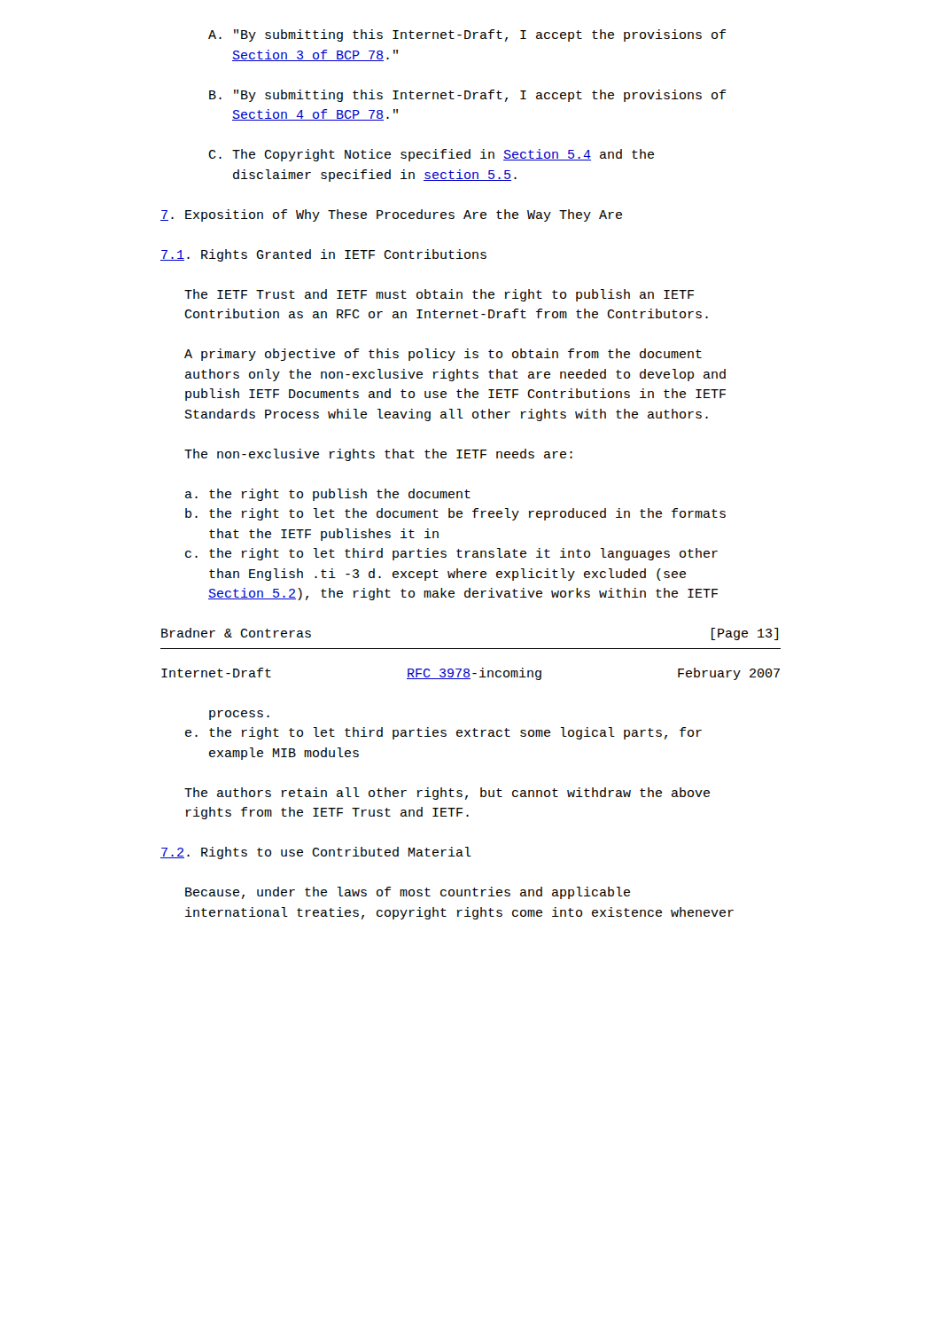A. "By submitting this Internet-Draft, I accept the provisions of
         Section 3 of BCP 78."

      B. "By submitting this Internet-Draft, I accept the provisions of
         Section 4 of BCP 78."

      C. The Copyright Notice specified in Section 5.4 and the
         disclaimer specified in section 5.5.

7. Exposition of Why These Procedures Are the Way They Are

7.1. Rights Granted in IETF Contributions

   The IETF Trust and IETF must obtain the right to publish an IETF
   Contribution as an RFC or an Internet-Draft from the Contributors.

   A primary objective of this policy is to obtain from the document
   authors only the non-exclusive rights that are needed to develop and
   publish IETF Documents and to use the IETF Contributions in the IETF
   Standards Process while leaving all other rights with the authors.

   The non-exclusive rights that the IETF needs are:

   a. the right to publish the document
   b. the right to let the document be freely reproduced in the formats
      that the IETF publishes it in
   c. the right to let third parties translate it into languages other
      than English .ti -3 d. except where explicitly excluded (see
      Section 5.2), the right to make derivative works within the IETF
Bradner & Contreras[Page 13]
Internet-Draft RFC 3978-incoming February 2007
      process.
   e. the right to let third parties extract some logical parts, for
      example MIB modules

   The authors retain all other rights, but cannot withdraw the above
   rights from the IETF Trust and IETF.

7.2. Rights to use Contributed Material

   Because, under the laws of most countries and applicable
   international treaties, copyright rights come into existence whenever